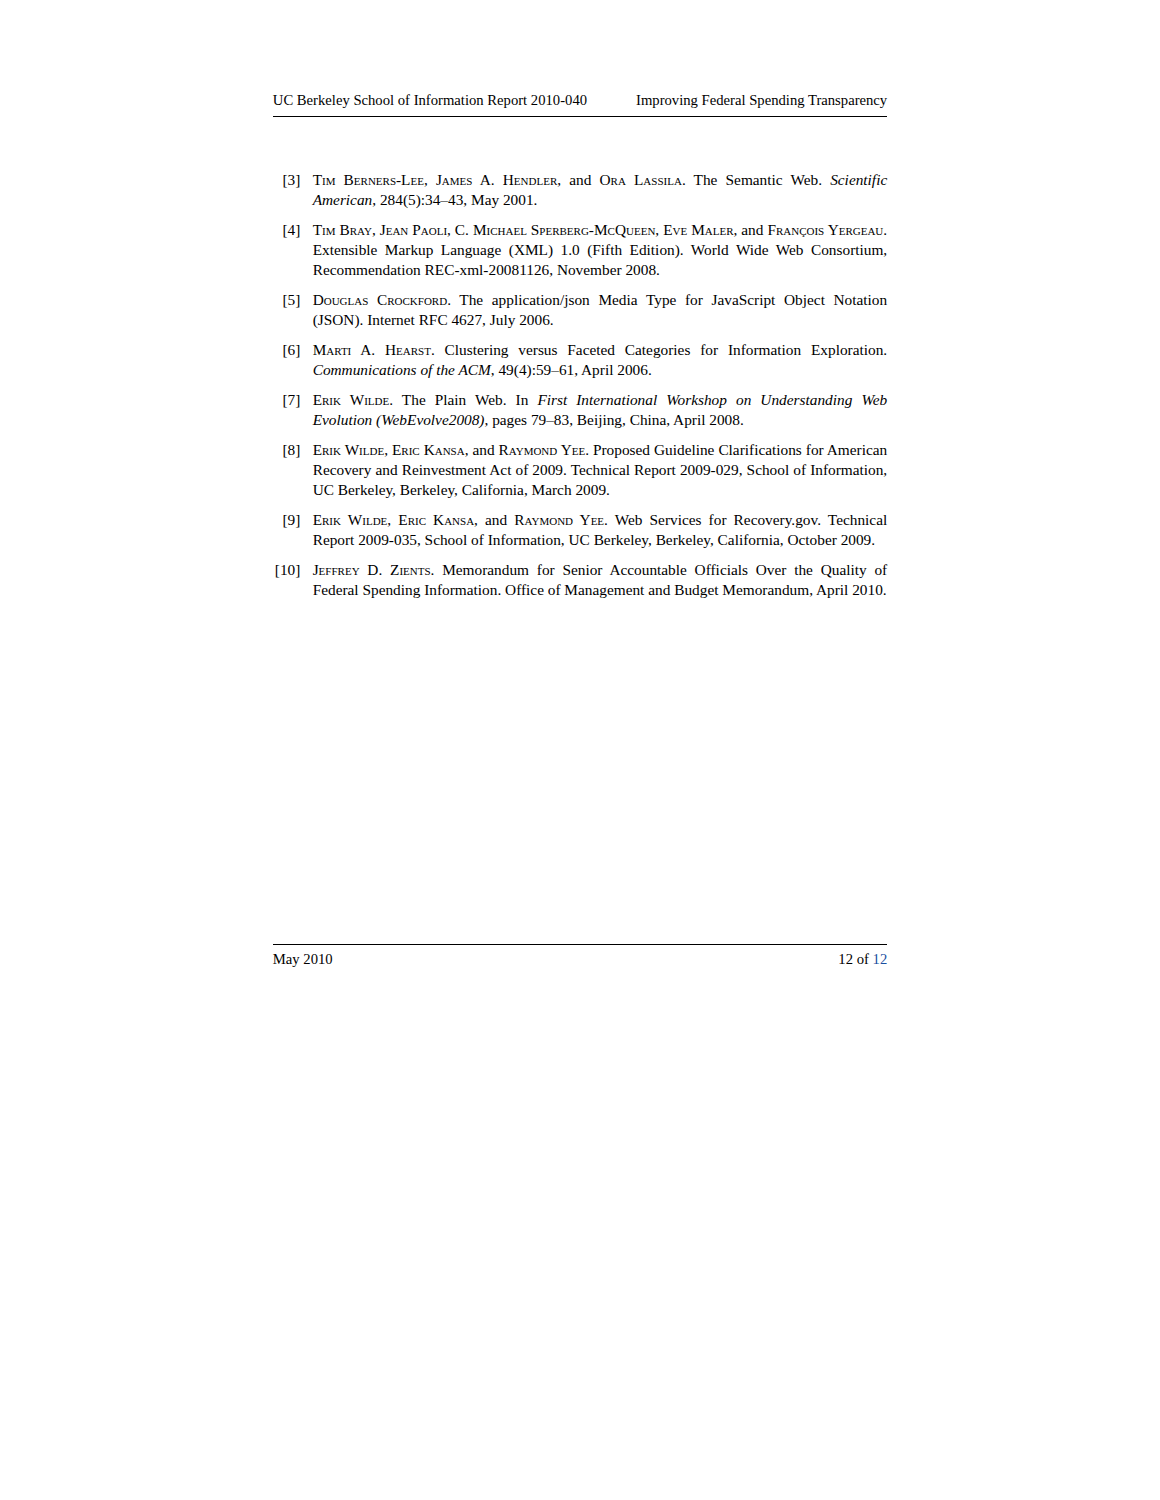UC Berkeley School of Information Report 2010-040
Improving Federal Spending Transparency
[3] Tim Berners-Lee, James A. Hendler, and Ora Lassila. The Semantic Web. Scientific American, 284(5):34–43, May 2001.
[4] Tim Bray, Jean Paoli, C. Michael Sperberg-McQueen, Eve Maler, and François Yergeau. Extensible Markup Language (XML) 1.0 (Fifth Edition). World Wide Web Consortium, Recommendation REC-xml-20081126, November 2008.
[5] Douglas Crockford. The application/json Media Type for JavaScript Object Notation (JSON). Internet RFC 4627, July 2006.
[6] Marti A. Hearst. Clustering versus Faceted Categories for Information Exploration. Communications of the ACM, 49(4):59–61, April 2006.
[7] Erik Wilde. The Plain Web. In First International Workshop on Understanding Web Evolution (WebEvolve2008), pages 79–83, Beijing, China, April 2008.
[8] Erik Wilde, Eric Kansa, and Raymond Yee. Proposed Guideline Clarifications for American Recovery and Reinvestment Act of 2009. Technical Report 2009-029, School of Information, UC Berkeley, Berkeley, California, March 2009.
[9] Erik Wilde, Eric Kansa, and Raymond Yee. Web Services for Recovery.gov. Technical Report 2009-035, School of Information, UC Berkeley, Berkeley, California, October 2009.
[10] Jeffrey D. Zients. Memorandum for Senior Accountable Officials Over the Quality of Federal Spending Information. Office of Management and Budget Memorandum, April 2010.
May 2010
12 of 12